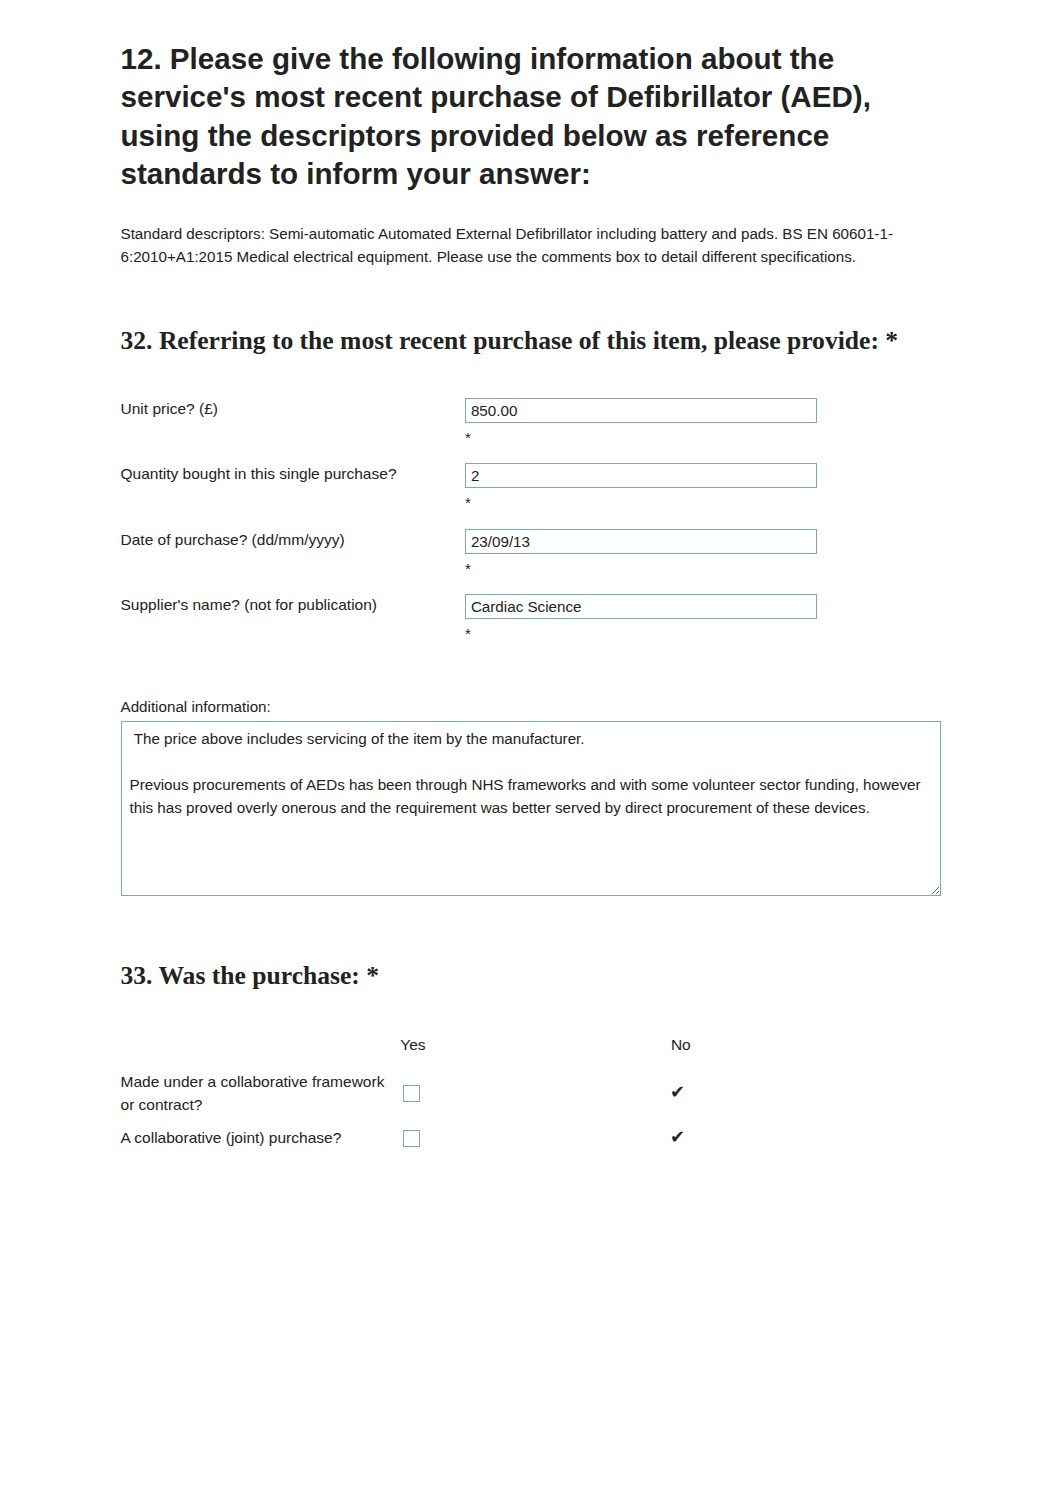12. Please give the following information about the service's most recent purchase of Defibrillator (AED), using the descriptors provided below as reference standards to inform your answer:
Standard descriptors: Semi-automatic Automated External Defibrillator including battery and pads. BS EN 60601-1-6:2010+A1:2015 Medical electrical equipment. Please use the comments box to detail different specifications.
32. Referring to the most recent purchase of this item, please provide: *
| Unit price? (£) | * |
| Quantity bought in this single purchase? | * |
| Date of purchase? (dd/mm/yyyy) | * |
| Supplier's name? (not for publication) | * |
Additional information:
The price above includes servicing of the item by the manufacturer. Previous procurements of AEDs has been through NHS frameworks and with some volunteer sector funding, however this has proved overly onerous and the requirement was better served by direct procurement of these devices.
33. Was the purchase: *
| | Yes | No |
| --- | --- | --- |
| Made under a collaborative framework or contract? | | ✔ |
| A collaborative (joint) purchase? | | ✔ |